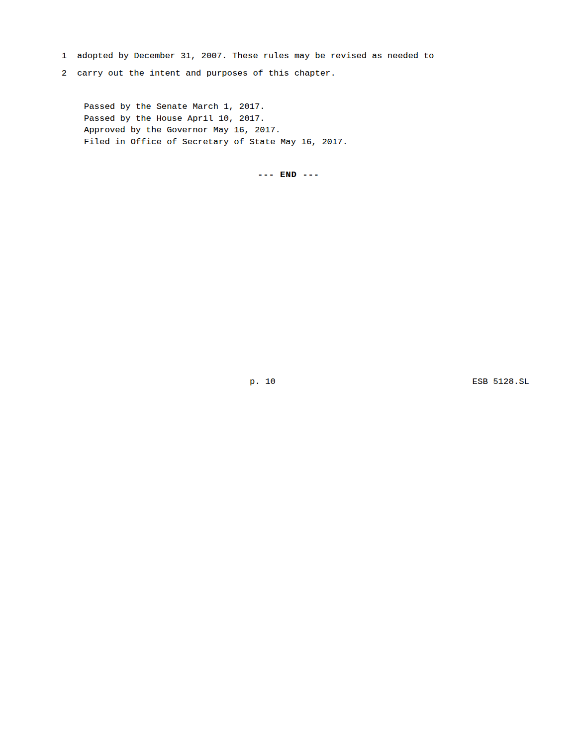1
adopted by December 31, 2007. These rules may be revised as needed to
2
carry out the intent and purposes of this chapter.
Passed by the Senate March 1, 2017. Passed by the House April 10, 2017. Approved by the Governor May 16, 2017. Filed in Office of Secretary of State May 16, 2017.
--- END ---
p. 10
ESB 5128.SL